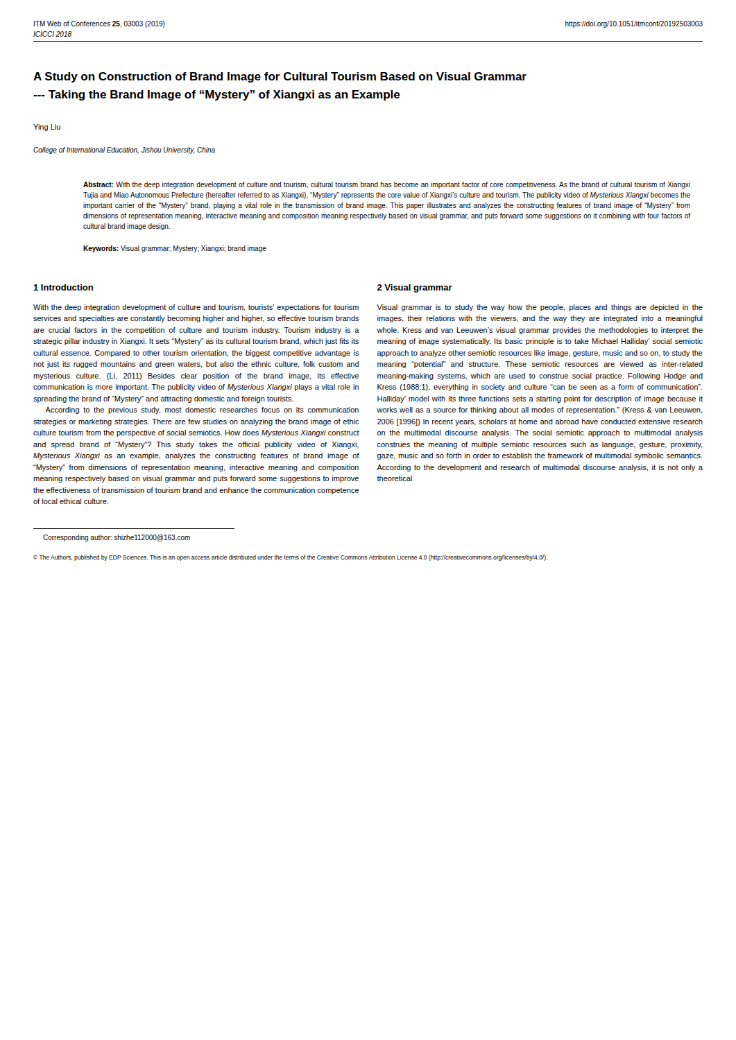ITM Web of Conferences 25, 03003 (2019)
ICICCI 2018
https://doi.org/10.1051/itmconf/20192503003
A Study on Construction of Brand Image for Cultural Tourism Based on Visual Grammar
--- Taking the Brand Image of “Mystery” of Xiangxi as an Example
Ying Liu
College of International Education, Jishou University, China
Abstract: With the deep integration development of culture and tourism, cultural tourism brand has become an important factor of core competitiveness. As the brand of cultural tourism of Xiangxi Tujia and Miao Autonomous Prefecture (hereafter referred to as Xiangxi), “Mystery” represents the core value of Xiangxi’s culture and tourism. The publicity video of Mysterious Xiangxi becomes the important carrier of the “Mystery” brand, playing a vital role in the transmission of brand image. This paper illustrates and analyzes the constructing features of brand image of “Mystery” from dimensions of representation meaning, interactive meaning and composition meaning respectively based on visual grammar, and puts forward some suggestions on it combining with four factors of cultural brand image design.
Keywords: Visual grammar; Mystery; Xiangxi; brand image
1 Introduction
With the deep integration development of culture and tourism, tourists' expectations for tourism services and specialties are constantly becoming higher and higher, so effective tourism brands are crucial factors in the competition of culture and tourism industry. Tourism industry is a strategic pillar industry in Xiangxi. It sets “Mystery” as its cultural tourism brand, which just fits its cultural essence. Compared to other tourism orientation, the biggest competitive advantage is not just its rugged mountains and green waters, but also the ethnic culture, folk custom and mysterious culture. (Li, 2011) Besides clear position of the brand image, its effective communication is more important. The publicity video of Mysterious Xiangxi plays a vital role in spreading the brand of “Mystery” and attracting domestic and foreign tourists.
According to the previous study, most domestic researches focus on its communication strategies or marketing strategies. There are few studies on analyzing the brand image of ethic culture tourism from the perspective of social semiotics. How does Mysterious Xiangxi construct and spread brand of “Mystery”? This study takes the official publicity video of Xiangxi, Mysterious Xiangxi as an example, analyzes the constructing features of brand image of “Mystery” from dimensions of representation meaning, interactive meaning and composition meaning respectively based on visual grammar and puts forward some suggestions to improve the effectiveness of transmission of tourism brand and enhance the communication competence of local ethical culture.
2 Visual grammar
Visual grammar is to study the way how the people, places and things are depicted in the images, their relations with the viewers, and the way they are integrated into a meaningful whole. Kress and van Leeuwen’s visual grammar provides the methodologies to interpret the meaning of image systematically. Its basic principle is to take Michael Halliday’ social semiotic approach to analyze other semiotic resources like image, gesture, music and so on, to study the meaning “potential” and structure. These semiotic resources are viewed as inter-related meaning-making systems, which are used to construe social practice. Following Hodge and Kress (1988:1), everything in society and culture “can be seen as a form of communication”. Halliday’ model with its three functions sets a starting point for description of image because it works well as a source for thinking about all modes of representation.” (Kress & van Leeuwen, 2006 [1996]) In recent years, scholars at home and abroad have conducted extensive research on the multimodal discourse analysis. The social semiotic approach to multimodal analysis construes the meaning of multiple semiotic resources such as language, gesture, proximity, gaze, music and so forth in order to establish the framework of multimodal symbolic semantics. According to the development and research of multimodal discourse analysis, it is not only a theoretical
Corresponding author: shizhe112000@163.com
© The Authors, published by EDP Sciences. This is an open access article distributed under the terms of the Creative Commons Attribution License 4.0 (http://creativecommons.org/licenses/by/4.0/).